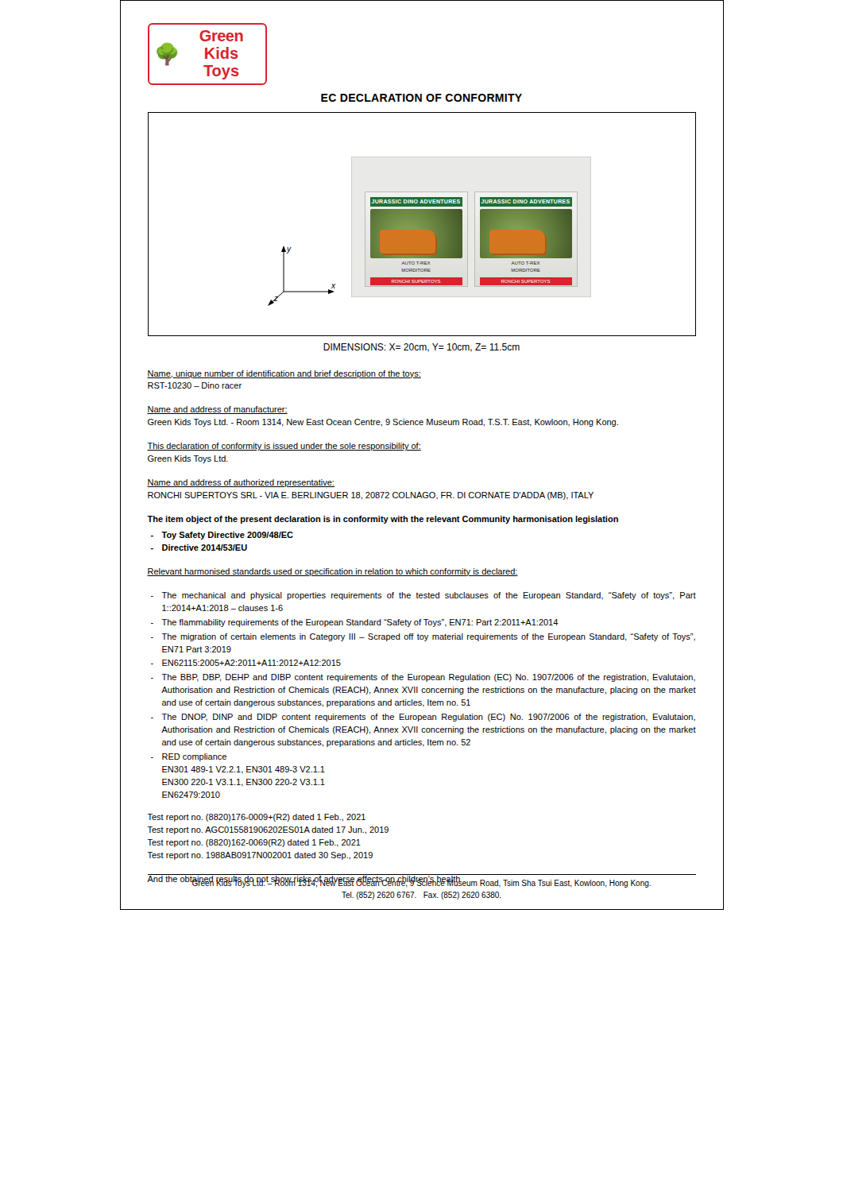🌳 Green Kids
Toys
EC DECLARATION OF CONFORMITY
y x z
JURASSIC DINO ADVENTURES
AUTO T-REX
MORDITORE
RONCHI SUPERTOYS
JURASSIC DINO ADVENTURES
AUTO T-REX
MORDITORE
RONCHI SUPERTOYS
DIMENSIONS: X= 20cm, Y= 10cm, Z= 11.5cm
Name, unique number of identification and brief description of the toys:
RST-10230 – Dino racer
Name and address of manufacturer:
Green Kids Toys Ltd. - Room 1314, New East Ocean Centre, 9 Science Museum Road, T.S.T. East, Kowloon, Hong Kong.
This declaration of conformity is issued under the sole responsibility of:
Green Kids Toys Ltd.
Name and address of authorized representative:
RONCHI SUPERTOYS SRL - VIA E. BERLINGUER 18, 20872 COLNAGO, FR. DI CORNATE D'ADDA (MB), ITALY
The item object of the present declaration is in conformity with the relevant Community harmonisation legislation
Toy Safety Directive 2009/48/EC
Directive 2014/53/EU
Relevant harmonised standards used or specification in relation to which conformity is declared:
The mechanical and physical properties requirements of the tested subclauses of the European Standard, “Safety of toys”, Part 1::2014+A1:2018 – clauses 1-6
The flammability requirements of the European Standard “Safety of Toys”, EN71: Part 2:2011+A1:2014
The migration of certain elements in Category III – Scraped off toy material requirements of the European Standard, “Safety of Toys”, EN71 Part 3:2019
EN62115:2005+A2:2011+A11:2012+A12:2015
The BBP, DBP, DEHP and DIBP content requirements of the European Regulation (EC) No. 1907/2006 of the registration, Evalutaion, Authorisation and Restriction of Chemicals (REACH), Annex XVII concerning the restrictions on the manufacture, placing on the market and use of certain dangerous substances, preparations and articles, Item no. 51
The DNOP, DINP and DIDP content requirements of the European Regulation (EC) No. 1907/2006 of the registration, Evalutaion, Authorisation and Restriction of Chemicals (REACH), Annex XVII concerning the restrictions on the manufacture, placing on the market and use of certain dangerous substances, preparations and articles, Item no. 52
RED compliance
EN301 489-1 V2.2.1, EN301 489-3 V2.1.1
EN300 220-1 V3.1.1, EN300 220-2 V3.1.1
EN62479:2010
Test report no. (8820)176-0009+(R2) dated 1 Feb., 2021
Test report no. AGC015581906202ES01A dated 17 Jun., 2019
Test report no. (8820)162-0069(R2) dated 1 Feb., 2021
Test report no. 1988AB0917N002001 dated 30 Sep., 2019
And the obtained results do not show risks of adverse effects on children's health
Green Kids Toys Ltd. – Room 1314, New East Ocean Centre, 9 Science Museum Road, Tsim Sha Tsui East, Kowloon, Hong Kong.
Tel. (852) 2620 6767. Fax. (852) 2620 6380.